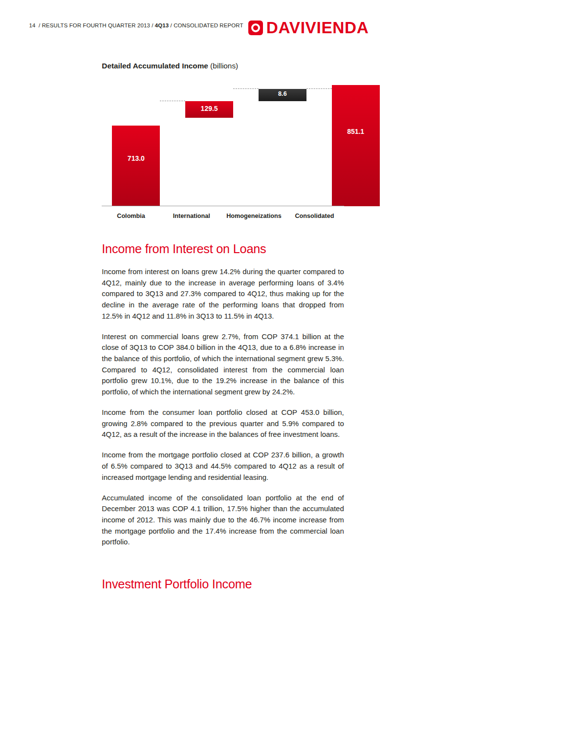14 / RESULTS FOR FOURTH QUARTER 2013 / 4Q13 / CONSOLIDATED REPORT
DAVIVIENDA
Detailed Accumulated Income (billions)
713.0
129.5
8.6
851.1
Colombia
International
Homogeneizations
Consolidated
Income from Interest on Loans
Income from interest on loans grew 14.2% during the quarter compared to 4Q12, mainly due to the increase in average performing loans of 3.4% compared to 3Q13 and 27.3% compared to 4Q12, thus making up for the decline in the average rate of the performing loans that dropped from 12.5% in 4Q12 and 11.8% in 3Q13 to 11.5% in 4Q13.
Interest on commercial loans grew 2.7%, from COP 374.1 billion at the close of 3Q13 to COP 384.0 billion in the 4Q13, due to a 6.8% increase in the balance of this portfolio, of which the international segment grew 5.3%. Compared to 4Q12, consolidated interest from the commercial loan portfolio grew 10.1%, due to the 19.2% increase in the balance of this portfolio, of which the international segment grew by 24.2%.
Income from the consumer loan portfolio closed at COP 453.0 billion, growing 2.8% compared to the previous quarter and 5.9% compared to 4Q12, as a result of the increase in the balances of free investment loans.
Income from the mortgage portfolio closed at COP 237.6 billion, a growth of 6.5% compared to 3Q13 and 44.5% compared to 4Q12 as a result of increased mortgage lending and residential leasing.
Accumulated income of the consolidated loan portfolio at the end of December 2013 was COP 4.1 trillion, 17.5% higher than the accumulated income of 2012. This was mainly due to the 46.7% income increase from the mortgage portfolio and the 17.4% increase from the commercial loan portfolio.
Investment Portfolio Income